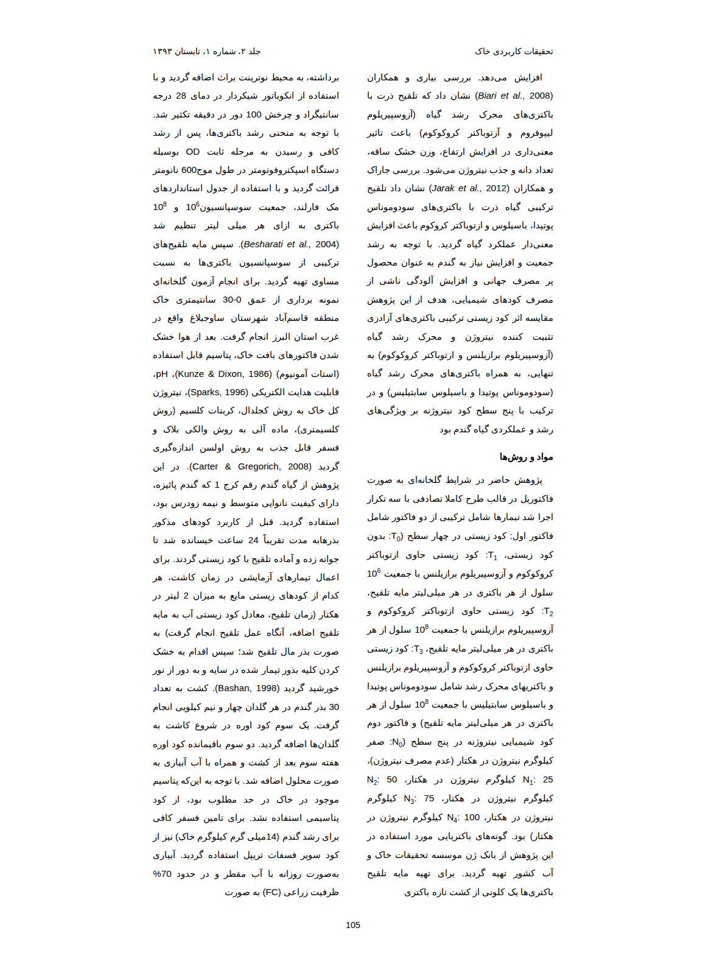تحقیقات کاربردی خاک جلد ۲، شماره ۱، تابستان ۱۳۹۳
افزایش می‌دهد. بررسی بیاری و همکاران (Biari et al., 2008) نشان داد که تلقیح ذرت با باکتری‌های محرک رشد گیاه (آزوسپیریلوم لیپوفروم و آزتوباکتر کروکوکوم) باعث تاثیر معنی‌داری در افزایش ارتفاع، وزن خشک ساقه، تعداد دانه و جذب نیتروژن می‌شود. بررسی جاراک و همکاران (Jarak et al., 2012) نشان داد تلقیح ترکیبی گیاه ذرت با باکتری‌های سودوموناس پوتیدا، باسیلوس و ازتوباکتر کروکوم باعث افزایش معنی‌دار عملکرد گیاه گردید. با توجه به رشد جمعیت و افزایش نیاز به گندم به عنوان محصول پر مصرف جهانی و افزایش آلودگی ناشی از مصرف کودهای شیمیایی، هدف از این پژوهش مقایسه اثر کود زیستی ترکیبی باکتری‌های آزادزی تثبیت کننده نیتروژن و محرک رشد گیاه (آزوسپیریلوم برازیلنس و ازتوباکتر کروکوکوم) به تنهایی، به همراه باکتری‌های محرک رشد گیاه (سودوموناس پوتیدا و باسیلوس سابتیلیس) و در ترکیب با پنج سطح کود نیتروژنه بر ویژگی‌های رشد و عملکردی گیاه گندم بود
مواد و روش‌ها
پژوهش حاضر در شرایط گلخانه‌ای به صورت فاکتوریل در قالب طرح کاملا تصادفی با سه تکرار اجرا شد تیمارها شامل ترکیبی از دو فاکتور شامل فاکتور اول: کود زیستی در چهار سطح (T0: بدون کود زیستی، T1: کود زیستی حاوی ازتوباکتر کروکوکوم و آزوسپیریلوم برازیلنس با جمعیت 106 سلول از هر باکتری در هر میلی‌لیتر مایه تلقیح، T2: کود زیستی حاوی ازتوباکتر کروکوکوم و آزوسپیریلوم برازیلنس با جمعیت 108 سلول از هر باکتری در هر میلی‌لیتر مایه تلقیح، T3: کود زیستی حاوی ازتوباکتر کروکوکوم و آزوسپیریلوم برازیلنس و باکتریهای محرک رشد شامل سودوموناس پوتیدا و باسیلوس سابتیلیس با جمعیت 108 سلول از هر باکتری در هر میلی‌لیتر مایه تلقیح) و فاکتور دوم کود شیمیایی نیتروژنه در پنج سطح (N0: صفر کیلوگرم نیتروژن در هکتار (عدم مصرف نیتروژن)، N1: 25 کیلوگرم نیتروژن در هکتار، N2: 50 کیلوگرم نیتروژن در هکتار، N3: 75 کیلوگرم نیتروژن در هکتار، N4: 100 کیلوگرم نیتروژن در هکتار) بود. گونه‌های باکتریایی مورد استفاده در این پژوهش از بانک ژن موسسه تحقیقات خاک و آب کشور تهیه گردید. برای تهیه مایه تلقیح باکتری‌ها یک کلونی از کشت تازه باکتری
برداشته، به محیط نوترینت براث اضافه گردید و با استفاده از انکوباتور شیکردار در دمای 28 درجه سانتیگراد و چرخش 100 دور در دقیقه تکثیر شد. با توجه به منحنی رشد باکتری‌ها، پس از رشد کافی و رسیدن به مرحله ثابت OD بوسیله دستگاه اسپکتروفوتومتر در طول موج600 نانومتر قرائت گردید و با استفاده از جدول استانداردهای مک فارلند، جمعیت سوسپانسیون106 و 108 باکتری به ازای هر میلی لیتر تنظیم شد (Besharati et al., 2004). سپس مایه تلقیح‌های ترکیبی از سوسپانسیون باکتری‌ها به نسبت مساوی تهیه گردید. برای انجام آزمون گلخانه‌ای نمونه برداری از عمق 0-30 سانتیمتری خاک منطقه قاسم‌آباد شهرستان ساوجبلاغ واقع در غرب استان البرز انجام گرفت. بعد از هوا خشک شدن فاکتورهای بافت خاک، پتاسیم قابل استفاده (استات آمونیوم) (Kunze & Dixon, 1986)، pH، قابلیت هدایت الکتریکی (Sparks, 1996)، نیتروژن کل خاک به روش کجلدال، کربنات کلسیم (روش کلسیمتری)، ماده آلی به روش والکی بلاک و فسفر قابل جذب به روش اولسن اندازه‌گیری گردید (Carter & Gregorich, 2008). در این پژوهش از گیاه گندم رقم کرج 1 که گندم پائیزه، دارای کیفیت نانوایی متوسط و نیمه زودرس بود، استفاده گردید. قبل از کاربرد کودهای مذکور بذرهابه مدت تقریباً 24 ساعت خیسانده شد تا جوانه زده و آماده تلقیح با کود زیستی گردند. برای اعمال تیمارهای آزمایشی در زمان کاشت، هر کدام از کودهای زیستی مایع به میزان 2 لیتر در هکتار (زمان تلقیح، معادل کود زیستی آب به مایه تلقیح اضافه، آنگاه عمل تلقیح انجام گرفت) به صورت بذر مال تلقیح شد؛ سپس اقدام به خشک کردن کلیه بذور تیمار شده در سایه و به دور از نور خورشید گردید (Bashan, 1998). کشت به تعداد 30 بذر گندم در هر گلدان چهار و نیم کیلویی انجام گرفت. یک سوم کود اوره در شروع کاشت به گلدان‌ها اضافه گردید. دو سوم باقیمانده کود اوره هفته سوم بعد از کشت و همراه با آب آبیاری به صورت محلول اضافه شد. با توجه به این‌که پتاسیم موجود در خاک در حد مطلوب بود، از کود پتاسیمی استفاده نشد. برای تامین فسفر کافی برای رشد گندم (14میلی گرم کیلوگرم خاک) نیز از کود سوپر فسفات تریپل استفاده گردید. آبیاری به‌صورت روزانه با آب مقطر و در حدود 70% ظرفیت زراعی (FC) به صورت
105